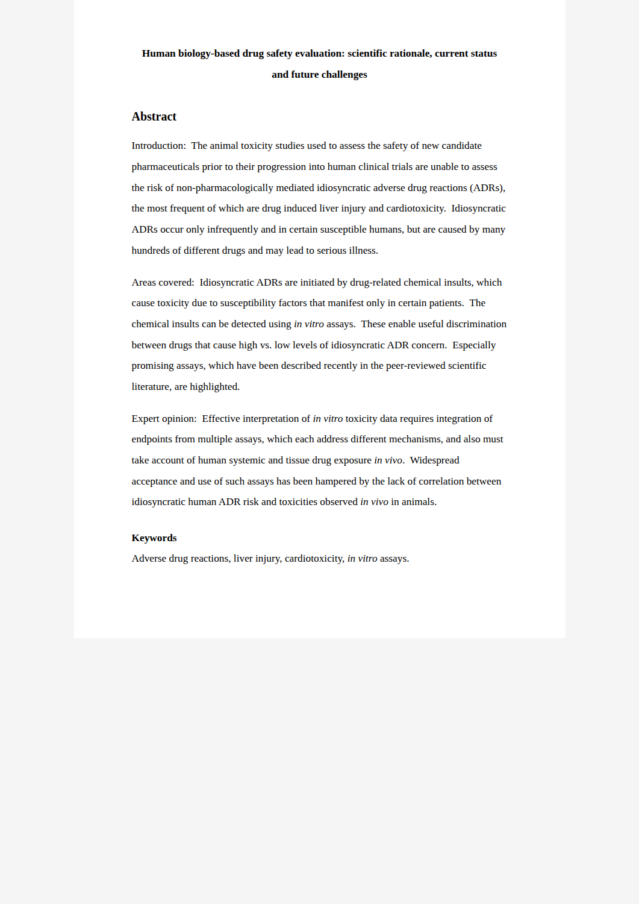Human biology-based drug safety evaluation: scientific rationale, current status and future challenges
Abstract
Introduction: The animal toxicity studies used to assess the safety of new candidate pharmaceuticals prior to their progression into human clinical trials are unable to assess the risk of non-pharmacologically mediated idiosyncratic adverse drug reactions (ADRs), the most frequent of which are drug induced liver injury and cardiotoxicity. Idiosyncratic ADRs occur only infrequently and in certain susceptible humans, but are caused by many hundreds of different drugs and may lead to serious illness.
Areas covered: Idiosyncratic ADRs are initiated by drug-related chemical insults, which cause toxicity due to susceptibility factors that manifest only in certain patients. The chemical insults can be detected using in vitro assays. These enable useful discrimination between drugs that cause high vs. low levels of idiosyncratic ADR concern. Especially promising assays, which have been described recently in the peer-reviewed scientific literature, are highlighted.
Expert opinion: Effective interpretation of in vitro toxicity data requires integration of endpoints from multiple assays, which each address different mechanisms, and also must take account of human systemic and tissue drug exposure in vivo. Widespread acceptance and use of such assays has been hampered by the lack of correlation between idiosyncratic human ADR risk and toxicities observed in vivo in animals.
Keywords
Adverse drug reactions, liver injury, cardiotoxicity, in vitro assays.